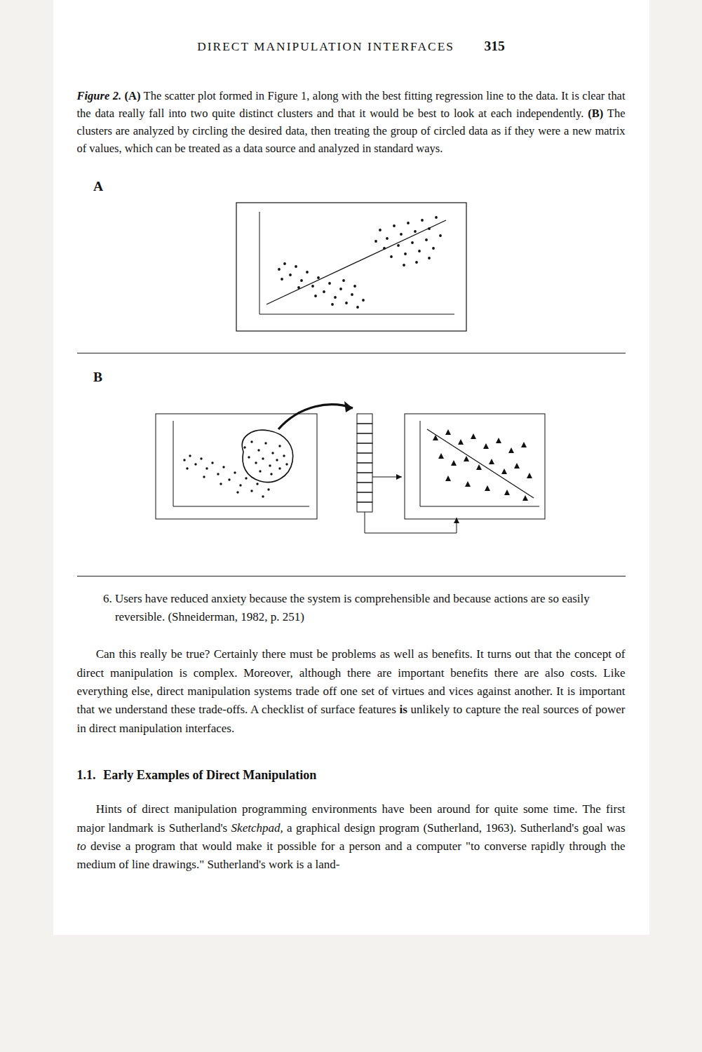Direct Manipulation Interfaces 315
Figure 2. (A) The scatter plot formed in Figure 1, along with the best fitting regression line to the data. It is clear that the data really fall into two quite distinct clusters and that it would be best to look at each independently. (B) The clusters are analyzed by circling the desired data, then treating the group of circled data as if they were a new matrix of values, which can be treated as a data source and analyzed in standard ways.
A
B
Users have reduced anxiety because the system is comprehensible and because actions are so easily reversible. (Shneiderman, 1982, p. 251)
Can this really be true? Certainly there must be problems as well as benefits. It turns out that the concept of direct manipulation is complex. Moreover, although there are important benefits there are also costs. Like everything else, direct manipulation systems trade off one set of virtues and vices against another. It is important that we understand these trade-offs. A checklist of surface features is unlikely to capture the real sources of power in direct manipulation interfaces.
1.1. Early Examples of Direct Manipulation
Hints of direct manipulation programming environments have been around for quite some time. The first major landmark is Sutherland's Sketchpad, a graphical design program (Sutherland, 1963). Sutherland's goal was to devise a program that would make it possible for a person and a computer "to converse rapidly through the medium of line drawings." Sutherland's work is a land-